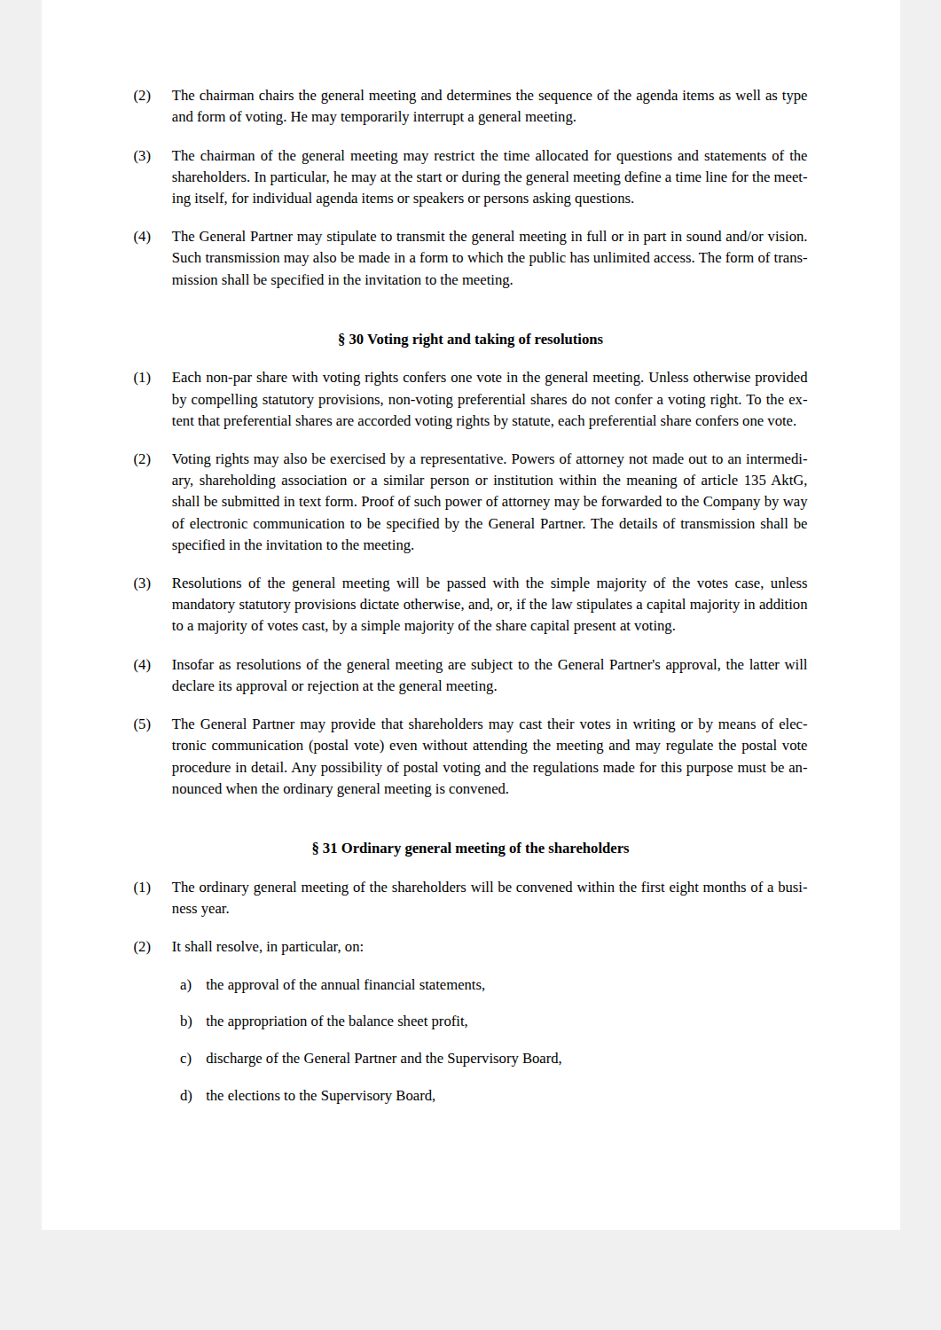The chairman chairs the general meeting and determines the sequence of the agenda items as well as type and form of voting. He may temporarily interrupt a general meeting.
The chairman of the general meeting may restrict the time allocated for questions and statements of the shareholders. In particular, he may at the start or during the general meeting define a time line for the meeting itself, for individual agenda items or speakers or persons asking questions.
The General Partner may stipulate to transmit the general meeting in full or in part in sound and/or vision. Such transmission may also be made in a form to which the public has unlimited access. The form of transmission shall be specified in the invitation to the meeting.
§ 30 Voting right and taking of resolutions
Each non-par share with voting rights confers one vote in the general meeting. Unless otherwise provided by compelling statutory provisions, non-voting preferential shares do not confer a voting right. To the extent that preferential shares are accorded voting rights by statute, each preferential share confers one vote.
Voting rights may also be exercised by a representative. Powers of attorney not made out to an intermediary, shareholding association or a similar person or institution within the meaning of article 135 AktG, shall be submitted in text form. Proof of such power of attorney may be forwarded to the Company by way of electronic communication to be specified by the General Partner. The details of transmission shall be specified in the invitation to the meeting.
Resolutions of the general meeting will be passed with the simple majority of the votes case, unless mandatory statutory provisions dictate otherwise, and, or, if the law stipulates a capital majority in addition to a majority of votes cast, by a simple majority of the share capital present at voting.
Insofar as resolutions of the general meeting are subject to the General Partner's approval, the latter will declare its approval or rejection at the general meeting.
The General Partner may provide that shareholders may cast their votes in writing or by means of electronic communication (postal vote) even without attending the meeting and may regulate the postal vote procedure in detail. Any possibility of postal voting and the regulations made for this purpose must be announced when the ordinary general meeting is convened.
§ 31 Ordinary general meeting of the shareholders
The ordinary general meeting of the shareholders will be convened within the first eight months of a business year.
It shall resolve, in particular, on:
the approval of the annual financial statements,
the appropriation of the balance sheet profit,
discharge of the General Partner and the Supervisory Board,
the elections to the Supervisory Board,